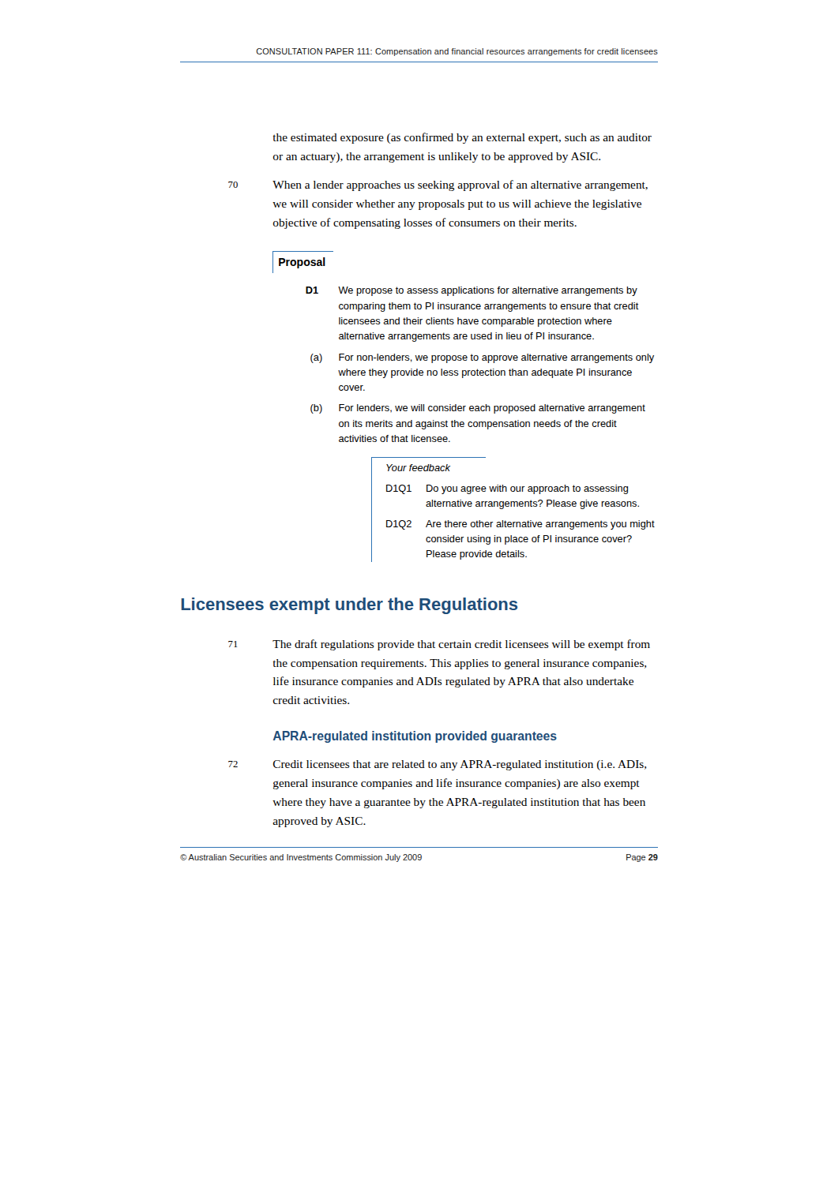CONSULTATION PAPER 111: Compensation and financial resources arrangements for credit licensees
the estimated exposure (as confirmed by an external expert, such as an auditor or an actuary), the arrangement is unlikely to be approved by ASIC.
70
When a lender approaches us seeking approval of an alternative arrangement, we will consider whether any proposals put to us will achieve the legislative objective of compensating losses of consumers on their merits.
Proposal
D1
We propose to assess applications for alternative arrangements by comparing them to PI insurance arrangements to ensure that credit licensees and their clients have comparable protection where alternative arrangements are used in lieu of PI insurance.
(a)
For non-lenders, we propose to approve alternative arrangements only where they provide no less protection than adequate PI insurance cover.
(b)
For lenders, we will consider each proposed alternative arrangement on its merits and against the compensation needs of the credit activities of that licensee.
Your feedback
D1Q1
Do you agree with our approach to assessing alternative arrangements? Please give reasons.
D1Q2
Are there other alternative arrangements you might consider using in place of PI insurance cover? Please provide details.
Licensees exempt under the Regulations
71
The draft regulations provide that certain credit licensees will be exempt from the compensation requirements. This applies to general insurance companies, life insurance companies and ADIs regulated by APRA that also undertake credit activities.
APRA-regulated institution provided guarantees
72
Credit licensees that are related to any APRA-regulated institution (i.e. ADIs, general insurance companies and life insurance companies) are also exempt where they have a guarantee by the APRA-regulated institution that has been approved by ASIC.
© Australian Securities and Investments Commission July 2009
Page 29